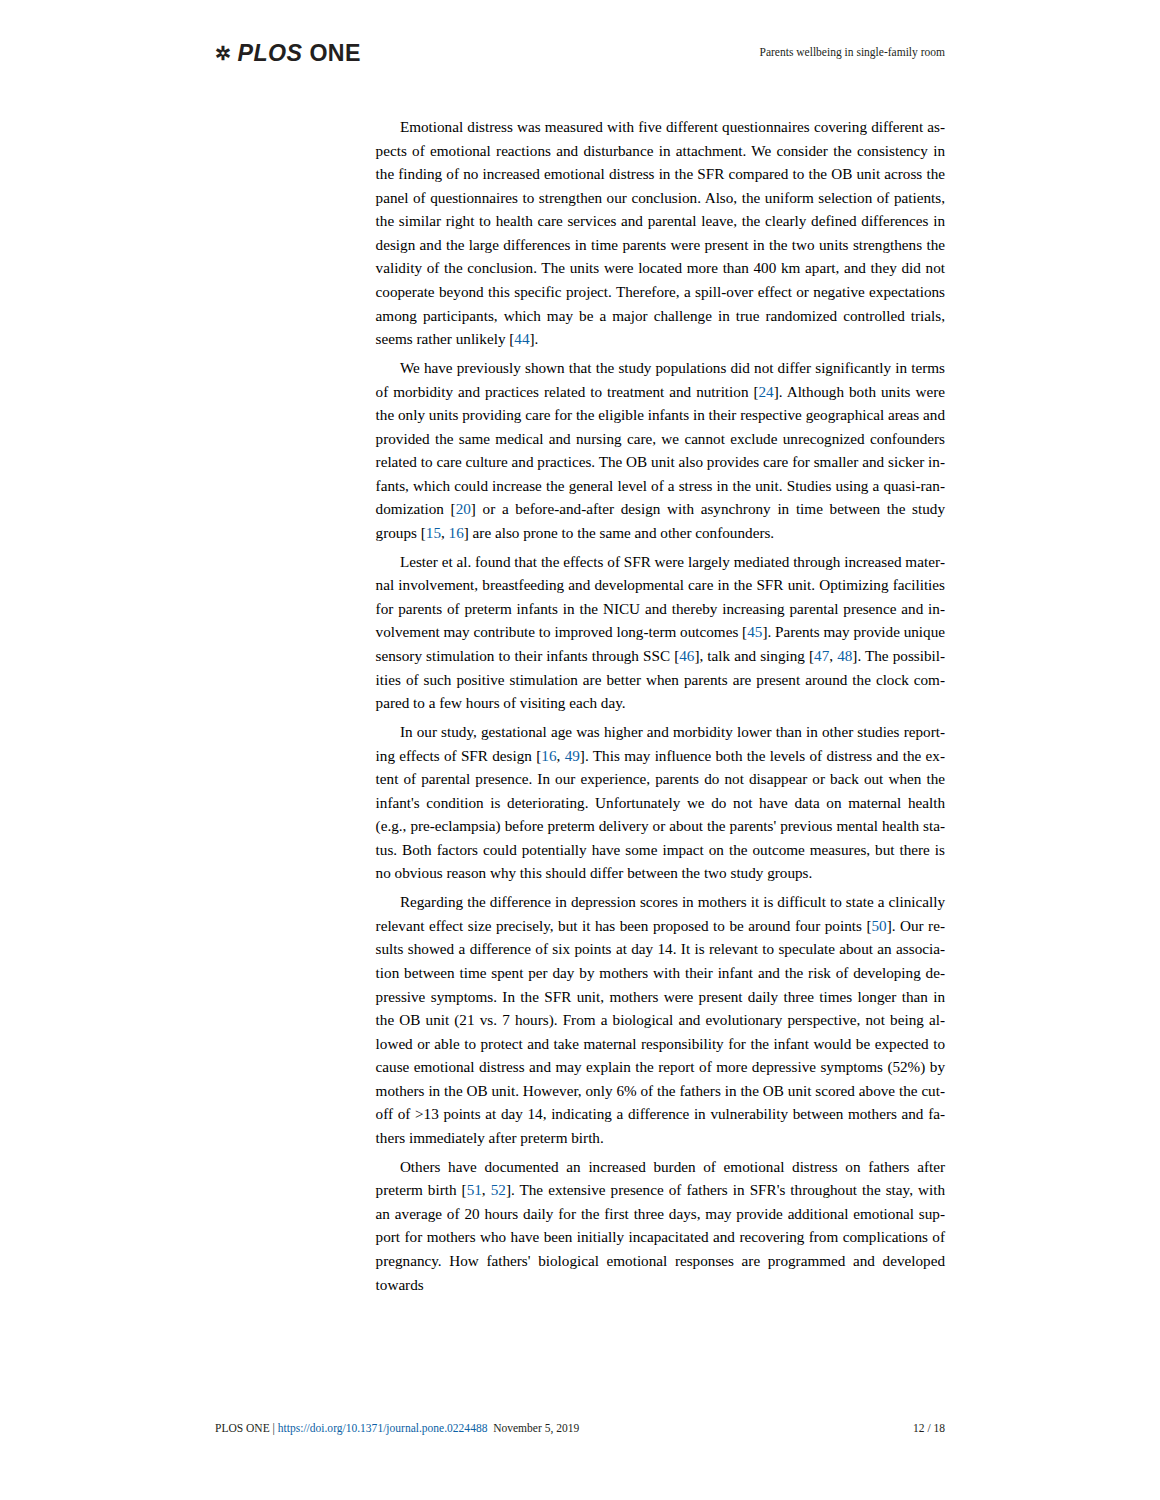✲PLOS ONE
Parents wellbeing in single-family room
Emotional distress was measured with five different questionnaires covering different aspects of emotional reactions and disturbance in attachment. We consider the consistency in the finding of no increased emotional distress in the SFR compared to the OB unit across the panel of questionnaires to strengthen our conclusion. Also, the uniform selection of patients, the similar right to health care services and parental leave, the clearly defined differences in design and the large differences in time parents were present in the two units strengthens the validity of the conclusion. The units were located more than 400 km apart, and they did not cooperate beyond this specific project. Therefore, a spill-over effect or negative expectations among participants, which may be a major challenge in true randomized controlled trials, seems rather unlikely [44].
We have previously shown that the study populations did not differ significantly in terms of morbidity and practices related to treatment and nutrition [24]. Although both units were the only units providing care for the eligible infants in their respective geographical areas and provided the same medical and nursing care, we cannot exclude unrecognized confounders related to care culture and practices. The OB unit also provides care for smaller and sicker infants, which could increase the general level of a stress in the unit. Studies using a quasi-randomization [20] or a before-and-after design with asynchrony in time between the study groups [15, 16] are also prone to the same and other confounders.
Lester et al. found that the effects of SFR were largely mediated through increased maternal involvement, breastfeeding and developmental care in the SFR unit. Optimizing facilities for parents of preterm infants in the NICU and thereby increasing parental presence and involvement may contribute to improved long-term outcomes [45]. Parents may provide unique sensory stimulation to their infants through SSC [46], talk and singing [47, 48]. The possibilities of such positive stimulation are better when parents are present around the clock compared to a few hours of visiting each day.
In our study, gestational age was higher and morbidity lower than in other studies reporting effects of SFR design [16, 49]. This may influence both the levels of distress and the extent of parental presence. In our experience, parents do not disappear or back out when the infant's condition is deteriorating. Unfortunately we do not have data on maternal health (e.g., pre-eclampsia) before preterm delivery or about the parents' previous mental health status. Both factors could potentially have some impact on the outcome measures, but there is no obvious reason why this should differ between the two study groups.
Regarding the difference in depression scores in mothers it is difficult to state a clinically relevant effect size precisely, but it has been proposed to be around four points [50]. Our results showed a difference of six points at day 14. It is relevant to speculate about an association between time spent per day by mothers with their infant and the risk of developing depressive symptoms. In the SFR unit, mothers were present daily three times longer than in the OB unit (21 vs. 7 hours). From a biological and evolutionary perspective, not being allowed or able to protect and take maternal responsibility for the infant would be expected to cause emotional distress and may explain the report of more depressive symptoms (52%) by mothers in the OB unit. However, only 6% of the fathers in the OB unit scored above the cut-off of >13 points at day 14, indicating a difference in vulnerability between mothers and fathers immediately after preterm birth.
Others have documented an increased burden of emotional distress on fathers after preterm birth [51, 52]. The extensive presence of fathers in SFR's throughout the stay, with an average of 20 hours daily for the first three days, may provide additional emotional support for mothers who have been initially incapacitated and recovering from complications of pregnancy. How fathers' biological emotional responses are programmed and developed towards
PLOS ONE | https://doi.org/10.1371/journal.pone.0224488 November 5, 2019
12 / 18